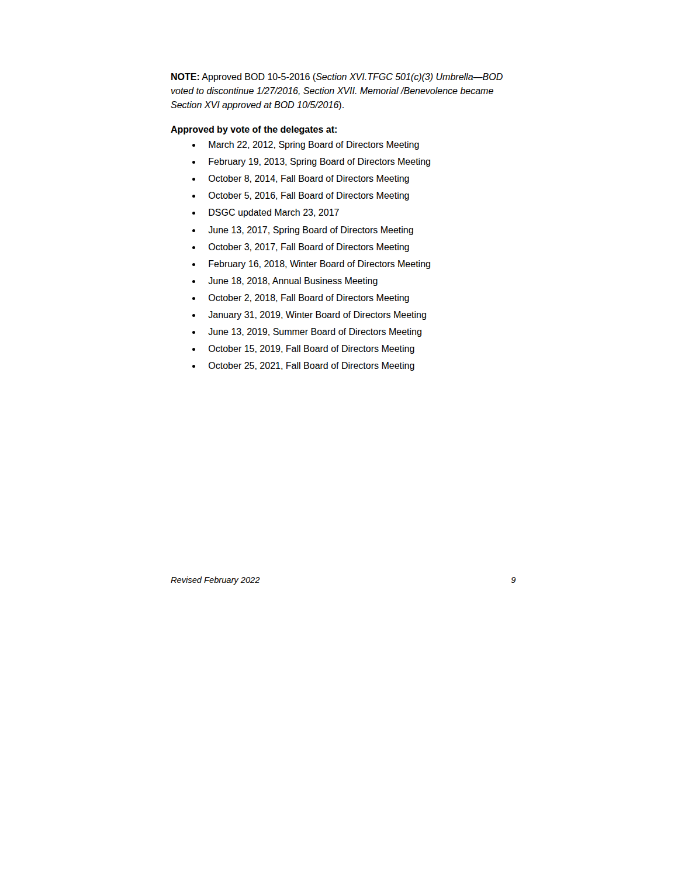NOTE: Approved BOD 10-5-2016 (Section XVI.TFGC 501(c)(3) Umbrella—BOD voted to discontinue 1/27/2016, Section XVII. Memorial /Benevolence became Section XVI approved at BOD 10/5/2016).
Approved by vote of the delegates at:
March 22, 2012, Spring Board of Directors Meeting
February 19, 2013, Spring Board of Directors Meeting
October 8, 2014, Fall Board of Directors Meeting
October 5, 2016, Fall Board of Directors Meeting
DSGC updated March 23, 2017
June 13, 2017, Spring Board of Directors Meeting
October 3, 2017, Fall Board of Directors Meeting
February 16, 2018, Winter Board of Directors Meeting
June 18, 2018, Annual Business Meeting
October 2, 2018, Fall Board of Directors Meeting
January 31, 2019, Winter Board of Directors Meeting
June 13, 2019, Summer Board of Directors Meeting
October 15, 2019, Fall Board of Directors Meeting
October 25, 2021, Fall Board of Directors Meeting
Revised February 2022 9